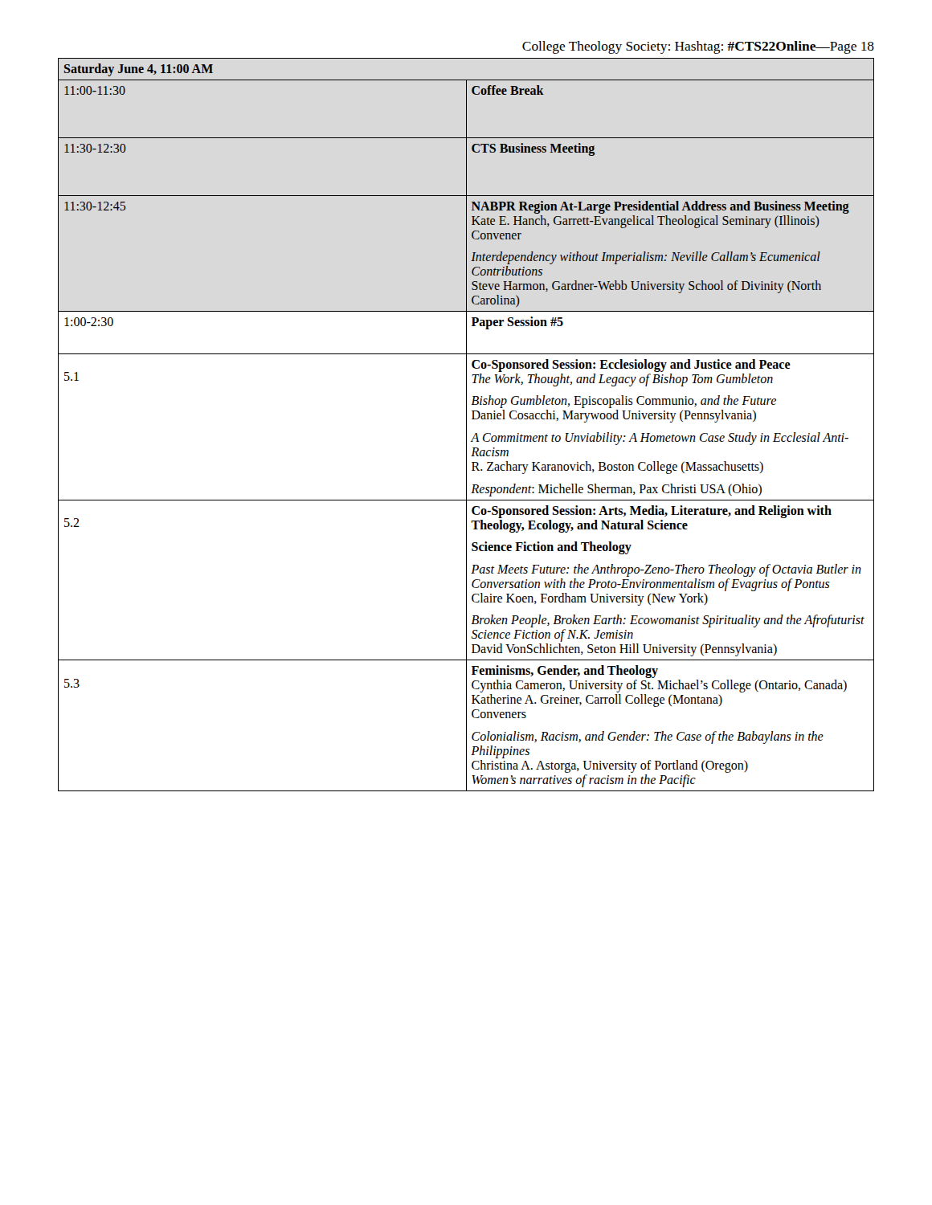College Theology Society: Hashtag: #CTS22Online—Page 18
| Saturday June 4, 11:00 AM |
| 11:00-11:30 | Coffee Break |
| 11:30-12:30 | CTS Business Meeting |
| 11:30-12:45 | NABPR Region At-Large Presidential Address and Business Meeting Kate E. Hanch, Garrett-Evangelical Theological Seminary (Illinois) Convener Interdependency without Imperialism: Neville Callam’s Ecumenical Contributions Steve Harmon, Gardner-Webb University School of Divinity (North Carolina) |
| 1:00-2:30 | Paper Session #5 |
| 5.1 | Co-Sponsored Session: Ecclesiology and Justice and Peace The Work, Thought, and Legacy of Bishop Tom Gumbleton Bishop Gumbleton, Episcopalis Communio , and the Future Daniel Cosacchi, Marywood University (Pennsylvania) A Commitment to Unviability: A Hometown Case Study in Ecclesial Anti-Racism R. Zachary Karanovich, Boston College (Massachusetts) Respondent : Michelle Sherman, Pax Christi USA (Ohio) |
| 5.2 | Co-Sponsored Session: Arts, Media, Literature, and Religion with Theology, Ecology, and Natural Science Science Fiction and Theology Past Meets Future: the Anthropo-Zeno-Thero Theology of Octavia Butler in Conversation with the Proto-Environmentalism of Evagrius of Pontus Claire Koen, Fordham University (New York) Broken People, Broken Earth: Ecowomanist Spirituality and the Afrofuturist Science Fiction of N.K. Jemisin David VonSchlichten, Seton Hill University (Pennsylvania) |
| 5.3 | Feminisms, Gender, and Theology Cynthia Cameron, University of St. Michael’s College (Ontario, Canada) Katherine A. Greiner, Carroll College (Montana) Conveners Colonialism, Racism, and Gender: The Case of the Babaylans in the Philippines Christina A. Astorga, University of Portland (Oregon) Women’s narratives of racism in the Pacific |